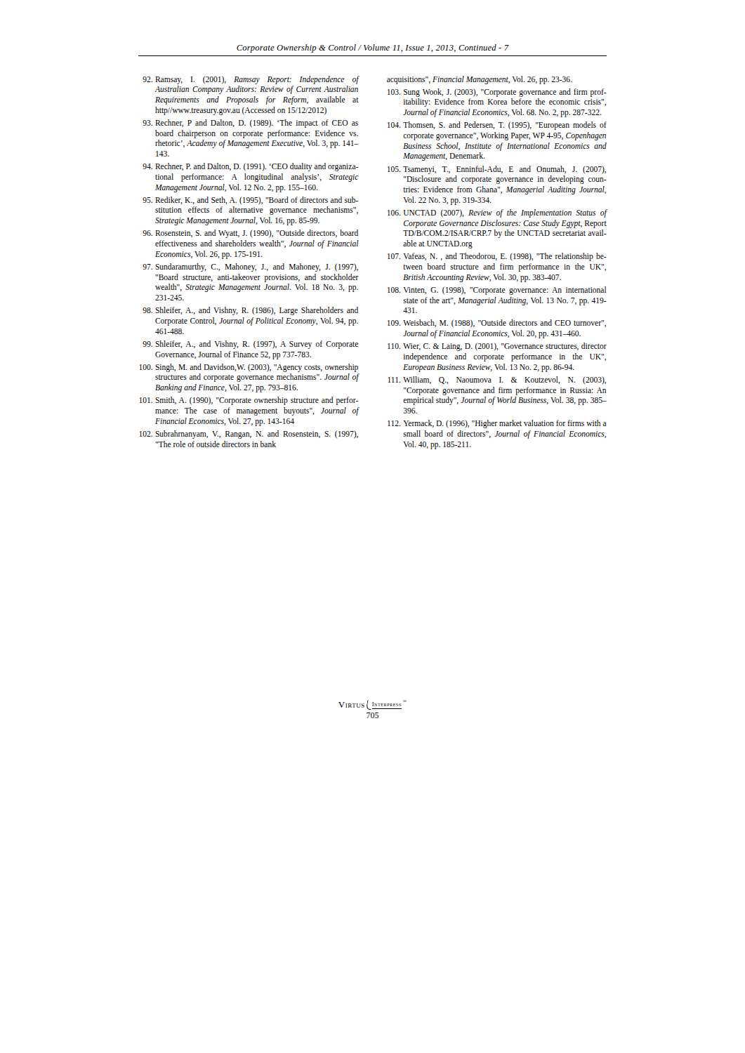Corporate Ownership & Control / Volume 11, Issue 1, 2013, Continued - 7
92 Ramsay, I. (2001), Ramsay Report: Independence of Australian Company Auditors: Review of Current Australian Requirements and Proposals for Reform, available at http//www.treasury.gov.au (Accessed on 15/12/2012)
93 Rechner, P and Dalton, D. (1989). ‘The impact of CEO as board chairperson on corporate performance: Evidence vs. rhetoric’, Academy of Management Executive, Vol. 3, pp. 141–143.
94 Rechner, P. and Dalton, D. (1991). ‘CEO duality and organizational performance: A longitudinal analysis’, Strategic Management Journal, Vol. 12 No. 2, pp. 155–160.
95 Rediker, K., and Seth, A. (1995), "Board of directors and substitution effects of alternative governance mechanisms", Strategic Management Journal, Vol. 16, pp. 85-99.
96 Rosenstein, S. and Wyatt, J. (1990), "Outside directors, board effectiveness and shareholders wealth", Journal of Financial Economics, Vol. 26, pp. 175-191.
97 Sundaramurthy, C., Mahoney, J., and Mahoney, J. (1997), "Board structure, anti-takeover provisions, and stockholder wealth", Strategic Management Journal. Vol. 18 No. 3, pp. 231-245.
98 Shleifer, A., and Vishny, R. (1986), Large Shareholders and Corporate Control, Journal of Political Economy, Vol. 94, pp. 461-488.
99 Shleifer, A., and Vishny, R. (1997), A Survey of Corporate Governance, Journal of Finance 52, pp 737-783.
100 Singh, M. and Davidson,W. (2003), "Agency costs, ownership structures and corporate governance mechanisms". Journal of Banking and Finance, Vol. 27, pp. 793–816.
101 Smith, A. (1990), "Corporate ownership structure and performance: The case of management buyouts", Journal of Financial Economics, Vol. 27, pp. 143-164
102 Subrahrnanyam, V., Rangan, N. and Rosenstein, S. (1997), "The role of outside directors in bank
acquisitions", Financial Management, Vol. 26, pp. 23-36.
103 Sung Wook, J. (2003), "Corporate governance and firm profitability: Evidence from Korea before the economic crisis", Journal of Financial Economics, Vol. 68. No. 2, pp. 287-322.
104 Thomsen, S. and Pedersen, T. (1995), "European models of corporate governance", Working Paper, WP 4-95, Copenhagen Business School, Institute of International Economics and Management, Denemark.
105 Tsamenyi, T., Enninful-Adu, E and Onumah, J. (2007), "Disclosure and corporate governance in developing countries: Evidence from Ghana", Managerial Auditing Journal, Vol. 22 No. 3, pp. 319-334.
106 UNCTAD (2007), Review of the Implementation Status of Corporate Governance Disclosures: Case Study Egypt, Report TD/B/COM.2/ISAR/CRP.7 by the UNCTAD secretariat available at UNCTAD.org
107 Vafeas, N. , and Theodorou, E. (1998), "The relationship between board structure and firm performance in the UK", British Accounting Review, Vol. 30, pp. 383-407.
108 Vinten, G. (1998), "Corporate governance: An international state of the art", Managerial Auditing, Vol. 13 No. 7, pp. 419-431.
109 Weisbach, M. (1988), "Outside directors and CEO turnover", Journal of Financial Economics, Vol. 20, pp. 431–460.
110 Wier, C. & Laing, D. (2001), "Governance structures, director independence and corporate performance in the UK", European Business Review, Vol. 13 No. 2, pp. 86-94.
111 William, Q., Naoumova I. & Koutzevol, N. (2003), "Corporate governance and firm performance in Russia: An empirical study", Journal of World Business, Vol. 38, pp. 385–396.
112 Yermack, D. (1996), "Higher market valuation for firms with a small board of directors", Journal of Financial Economics, Vol. 40, pp. 185-211.
Virtus Interpress®
705